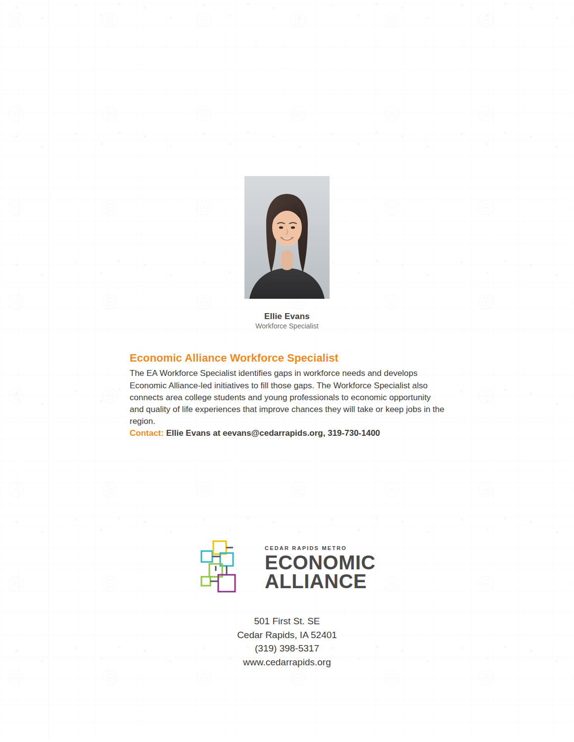Ellie Evans
Workforce Specialist
Economic Alliance Workforce Specialist
The EA Workforce Specialist identifies gaps in workforce needs and develops Economic Alliance-led initiatives to fill those gaps. The Workforce Specialist also connects area college students and young professionals to economic opportunity and quality of life experiences that improve chances they will take or keep jobs in the region.
Contact: Ellie Evans at eevans@cedarrapids.org, 319-730-1400
CEDAR RAPIDS METRO
ECONOMIC
ALLIANCE
501 First St. SE
Cedar Rapids, IA 52401
(319) 398-5317
www.cedarrapids.org